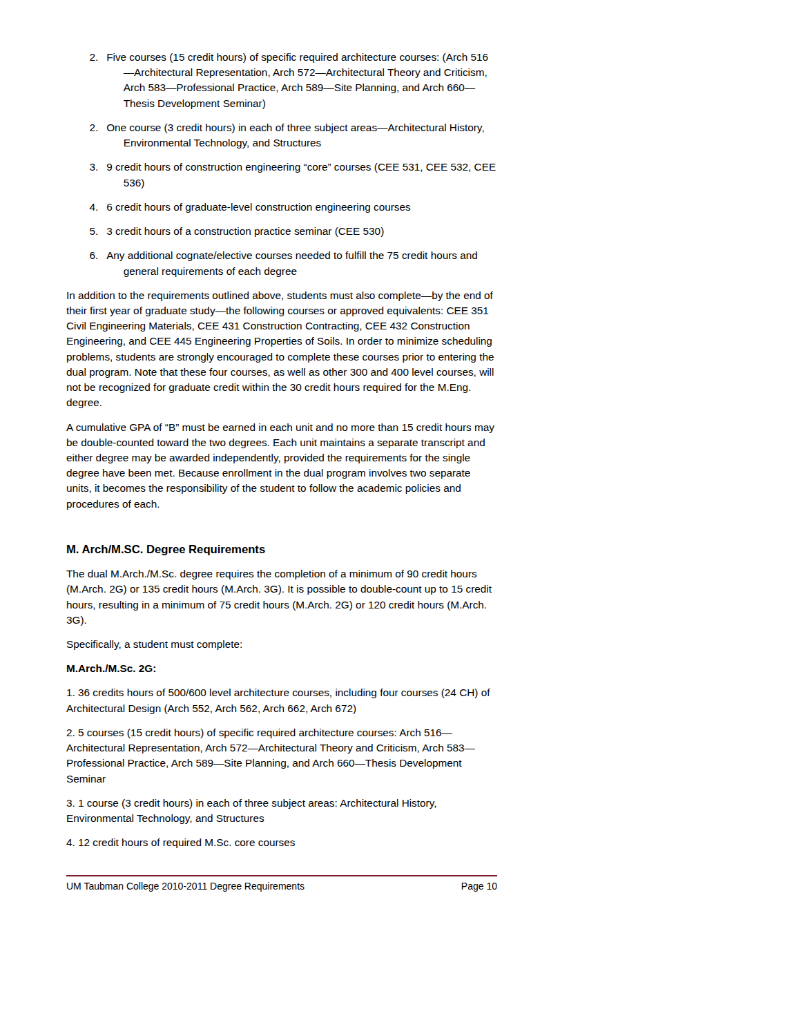2. Five courses (15 credit hours) of specific required architecture courses: (Arch 516—Architectural Representation, Arch 572—Architectural Theory and Criticism, Arch 583—Professional Practice, Arch 589—Site Planning, and Arch 660—Thesis Development Seminar)
2. One course (3 credit hours) in each of three subject areas—Architectural History, Environmental Technology, and Structures
3. 9 credit hours of construction engineering “core” courses (CEE 531, CEE 532, CEE 536)
4. 6 credit hours of graduate-level construction engineering courses
5. 3 credit hours of a construction practice seminar (CEE 530)
6. Any additional cognate/elective courses needed to fulfill the 75 credit hours and general requirements of each degree
In addition to the requirements outlined above, students must also complete—by the end of their first year of graduate study—the following courses or approved equivalents: CEE 351 Civil Engineering Materials, CEE 431 Construction Contracting, CEE 432 Construction Engineering, and CEE 445 Engineering Properties of Soils. In order to minimize scheduling problems, students are strongly encouraged to complete these courses prior to entering the dual program. Note that these four courses, as well as other 300 and 400 level courses, will not be recognized for graduate credit within the 30 credit hours required for the M.Eng. degree.
A cumulative GPA of “B” must be earned in each unit and no more than 15 credit hours may be double-counted toward the two degrees. Each unit maintains a separate transcript and either degree may be awarded independently, provided the requirements for the single degree have been met. Because enrollment in the dual program involves two separate units, it becomes the responsibility of the student to follow the academic policies and procedures of each.
M. Arch/M.SC. Degree Requirements
The dual M.Arch./M.Sc. degree requires the completion of a minimum of 90 credit hours (M.Arch. 2G) or 135 credit hours (M.Arch. 3G). It is possible to double-count up to 15 credit hours, resulting in a minimum of 75 credit hours (M.Arch. 2G) or 120 credit hours (M.Arch. 3G).
Specifically, a student must complete:
M.Arch./M.Sc. 2G:
1. 36 credits hours of 500/600 level architecture courses, including four courses (24 CH) of Architectural Design (Arch 552, Arch 562, Arch 662, Arch 672)
2. 5 courses (15 credit hours) of specific required architecture courses: Arch 516—Architectural Representation, Arch 572—Architectural Theory and Criticism, Arch 583—Professional Practice, Arch 589—Site Planning, and Arch 660—Thesis Development Seminar
3. 1 course (3 credit hours) in each of three subject areas: Architectural History, Environmental Technology, and Structures
4. 12 credit hours of required M.Sc. core courses
UM Taubman College 2010-2011 Degree Requirements Page 10